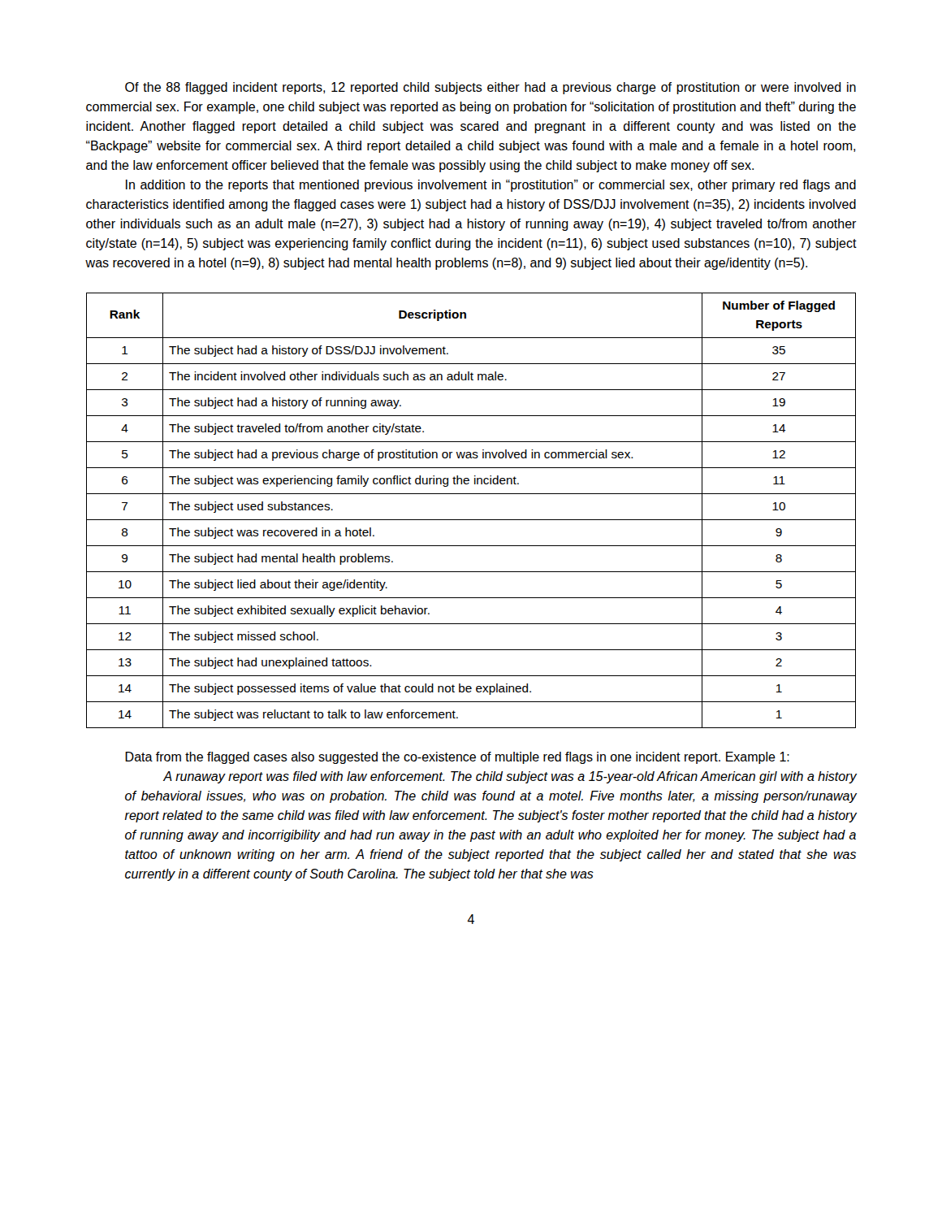Of the 88 flagged incident reports, 12 reported child subjects either had a previous charge of prostitution or were involved in commercial sex. For example, one child subject was reported as being on probation for “solicitation of prostitution and theft” during the incident. Another flagged report detailed a child subject was scared and pregnant in a different county and was listed on the “Backpage” website for commercial sex. A third report detailed a child subject was found with a male and a female in a hotel room, and the law enforcement officer believed that the female was possibly using the child subject to make money off sex.
In addition to the reports that mentioned previous involvement in “prostitution” or commercial sex, other primary red flags and characteristics identified among the flagged cases were 1) subject had a history of DSS/DJJ involvement (n=35), 2) incidents involved other individuals such as an adult male (n=27), 3) subject had a history of running away (n=19), 4) subject traveled to/from another city/state (n=14), 5) subject was experiencing family conflict during the incident (n=11), 6) subject used substances (n=10), 7) subject was recovered in a hotel (n=9), 8) subject had mental health problems (n=8), and 9) subject lied about their age/identity (n=5).
| Rank | Description | Number of Flagged Reports |
| --- | --- | --- |
| 1 | The subject had a history of DSS/DJJ involvement. | 35 |
| 2 | The incident involved other individuals such as an adult male. | 27 |
| 3 | The subject had a history of running away. | 19 |
| 4 | The subject traveled to/from another city/state. | 14 |
| 5 | The subject had a previous charge of prostitution or was involved in commercial sex. | 12 |
| 6 | The subject was experiencing family conflict during the incident. | 11 |
| 7 | The subject used substances. | 10 |
| 8 | The subject was recovered in a hotel. | 9 |
| 9 | The subject had mental health problems. | 8 |
| 10 | The subject lied about their age/identity. | 5 |
| 11 | The subject exhibited sexually explicit behavior. | 4 |
| 12 | The subject missed school. | 3 |
| 13 | The subject had unexplained tattoos. | 2 |
| 14 | The subject possessed items of value that could not be explained. | 1 |
| 14 | The subject was reluctant to talk to law enforcement. | 1 |
Data from the flagged cases also suggested the co-existence of multiple red flags in one incident report. Example 1:
A runaway report was filed with law enforcement. The child subject was a 15-year-old African American girl with a history of behavioral issues, who was on probation. The child was found at a motel. Five months later, a missing person/runaway report related to the same child was filed with law enforcement. The subject's foster mother reported that the child had a history of running away and incorrigibility and had run away in the past with an adult who exploited her for money. The subject had a tattoo of unknown writing on her arm. A friend of the subject reported that the subject called her and stated that she was currently in a different county of South Carolina. The subject told her that she was
4